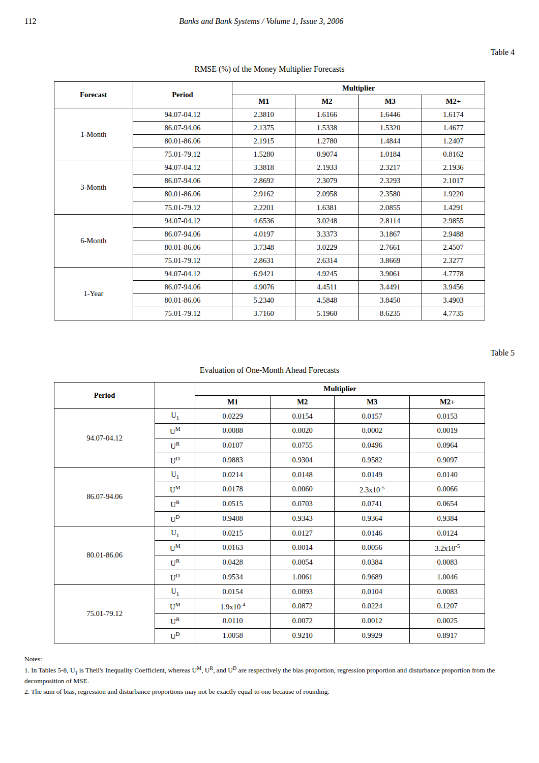112 Banks and Bank Systems / Volume 1, Issue 3, 2006
Table 4
RMSE (%) of the Money Multiplier Forecasts
| Forecast | Period | Multiplier |
| --- | --- | --- |
| M1 | M2 | M3 | M2+ |
| 1-Month | 94.07-04.12 | 2.3810 | 1.6166 | 1.6446 | 1.6174 |
| 86.07-94.06 | 2.1375 | 1.5338 | 1.5320 | 1.4677 |
| 80.01-86.06 | 2.1915 | 1.2780 | 1.4844 | 1.2407 |
| 75.01-79.12 | 1.5280 | 0.9074 | 1.0184 | 0.8162 |
| 3-Month | 94.07-04.12 | 3.3818 | 2.1933 | 2.3217 | 2.1936 |
| 86.07-94.06 | 2.8692 | 2.3079 | 2.3293 | 2.1017 |
| 80.01-86.06 | 2.9162 | 2.0958 | 2.3580 | 1.9220 |
| 75.01-79.12 | 2.2201 | 1.6381 | 2.0855 | 1.4291 |
| 6-Month | 94.07-04.12 | 4.6536 | 3.0248 | 2.8114 | 2.9855 |
| 86.07-94.06 | 4.0197 | 3.3373 | 3.1867 | 2.9488 |
| 80.01-86.06 | 3.7348 | 3.0229 | 2.7661 | 2.4507 |
| 75.01-79.12 | 2.8631 | 2.6314 | 3.8669 | 2.3277 |
| 1-Year | 94.07-04.12 | 6.9421 | 4.9245 | 3.9061 | 4.7778 |
| 86.07-94.06 | 4.9076 | 4.4511 | 3.4491 | 3.9456 |
| 80.01-86.06 | 5.2340 | 4.5848 | 3.8450 | 3.4903 |
| 75.01-79.12 | 3.7160 | 5.1960 | 8.6235 | 4.7735 |
Table 5
Evaluation of One-Month Ahead Forecasts
| Period | | Multiplier |
| --- | --- | --- |
| M1 | M2 | M3 | M2+ |
| 94.07-04.12 | U 1 | 0.0229 | 0.0154 | 0.0157 | 0.0153 |
| U M | 0.0088 | 0.0020 | 0.0002 | 0.0019 |
| U R | 0.0107 | 0.0755 | 0.0496 | 0.0964 |
| U D | 0.9883 | 0.9304 | 0.9582 | 0.9097 |
| 86.07-94.06 | U 1 | 0.0214 | 0.0148 | 0.0149 | 0.0140 |
| U M | 0.0178 | 0.0060 | 2.3x10 -5 | 0.0066 |
| U R | 0.0515 | 0.0703 | 0.0741 | 0.0654 |
| U D | 0.9408 | 0.9343 | 0.9364 | 0.9384 |
| 80.01-86.06 | U 1 | 0.0215 | 0.0127 | 0.0146 | 0.0124 |
| U M | 0.0163 | 0.0014 | 0.0056 | 3.2x10 -5 |
| U R | 0.0428 | 0.0054 | 0.0384 | 0.0083 |
| U D | 0.9534 | 1.0061 | 0.9689 | 1.0046 |
| 75.01-79.12 | U 1 | 0.0154 | 0.0093 | 0.0104 | 0.0083 |
| U M | 1.9x10 -4 | 0.0872 | 0.0224 | 0.1207 |
| U R | 0.0110 | 0.0072 | 0.0012 | 0.0025 |
| U D | 1.0058 | 0.9210 | 0.9929 | 0.8917 |
Notes:
1. In Tables 5-8, U1 is Theil's Inequality Coefficient, whereas UM, UR, and UD are respectively the bias proportion, regression proportion and disturbance proportion from the decomposition of MSE.
2. The sum of bias, regression and disturbance proportions may not be exactly equal to one because of rounding.